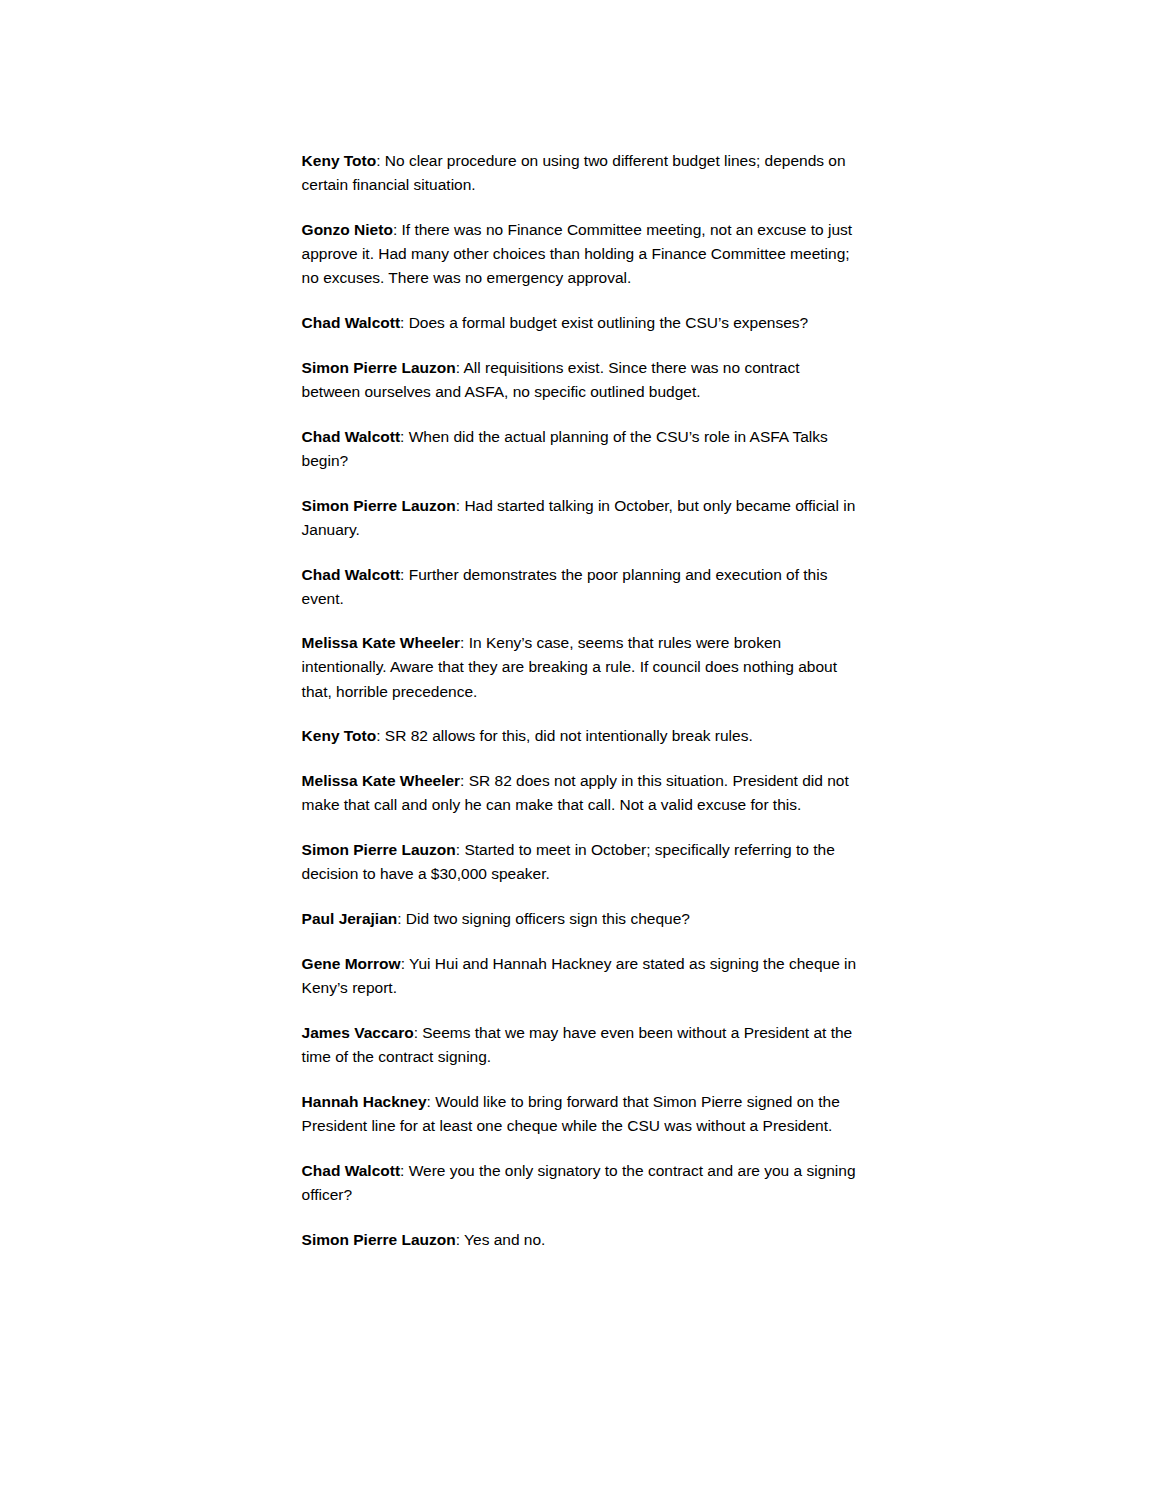Keny Toto: No clear procedure on using two different budget lines; depends on certain financial situation.
Gonzo Nieto: If there was no Finance Committee meeting, not an excuse to just approve it. Had many other choices than holding a Finance Committee meeting; no excuses. There was no emergency approval.
Chad Walcott: Does a formal budget exist outlining the CSU’s expenses?
Simon Pierre Lauzon: All requisitions exist. Since there was no contract between ourselves and ASFA, no specific outlined budget.
Chad Walcott: When did the actual planning of the CSU’s role in ASFA Talks begin?
Simon Pierre Lauzon: Had started talking in October, but only became official in January.
Chad Walcott: Further demonstrates the poor planning and execution of this event.
Melissa Kate Wheeler: In Keny’s case, seems that rules were broken intentionally. Aware that they are breaking a rule. If council does nothing about that, horrible precedence.
Keny Toto: SR 82 allows for this, did not intentionally break rules.
Melissa Kate Wheeler: SR 82 does not apply in this situation. President did not make that call and only he can make that call. Not a valid excuse for this.
Simon Pierre Lauzon: Started to meet in October; specifically referring to the decision to have a $30,000 speaker.
Paul Jerajian: Did two signing officers sign this cheque?
Gene Morrow: Yui Hui and Hannah Hackney are stated as signing the cheque in Keny’s report.
James Vaccaro: Seems that we may have even been without a President at the time of the contract signing.
Hannah Hackney: Would like to bring forward that Simon Pierre signed on the President line for at least one cheque while the CSU was without a President.
Chad Walcott: Were you the only signatory to the contract and are you a signing officer?
Simon Pierre Lauzon: Yes and no.